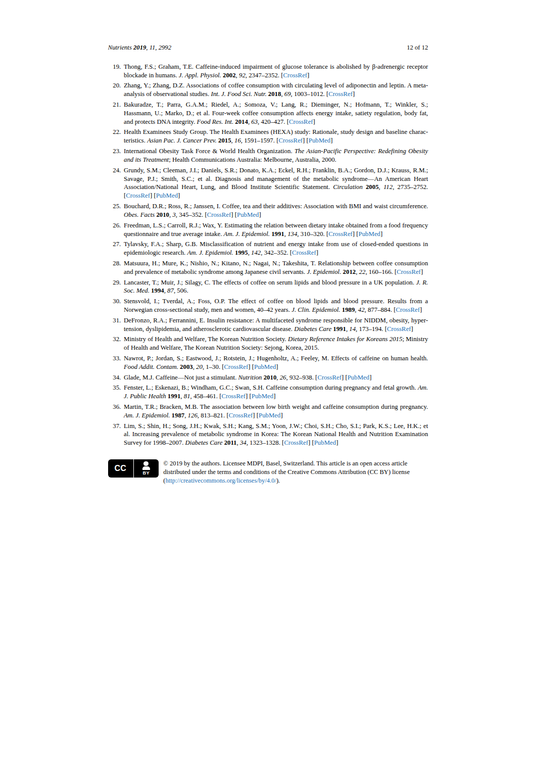Nutrients 2019, 11, 2992
12 of 12
Thong, F.S.; Graham, T.E. Caffeine-induced impairment of glucose tolerance is abolished by β-adrenergic receptor blockade in humans. J. Appl. Physiol. 2002, 92, 2347–2352. [CrossRef]
Zhang, Y.; Zhang, D.Z. Associations of coffee consumption with circulating level of adiponectin and leptin. A meta-analysis of observational studies. Int. J. Food Sci. Nutr. 2018, 69, 1003–1012. [CrossRef]
Bakuradze, T.; Parra, G.A.M.; Riedel, A.; Somoza, V.; Lang, R.; Dieminger, N.; Hofmann, T.; Winkler, S.; Hassmann, U.; Marko, D.; et al. Four-week coffee consumption affects energy intake, satiety regulation, body fat, and protects DNA integrity. Food Res. Int. 2014, 63, 420–427. [CrossRef]
Health Examinees Study Group. The Health Examinees (HEXA) study: Rationale, study design and baseline characteristics. Asian Pac. J. Cancer Prev. 2015, 16, 1591–1597. [CrossRef] [PubMed]
International Obesity Task Force & World Health Organization. The Asian-Pacific Perspective: Redefining Obesity and its Treatment; Health Communications Australia: Melbourne, Australia, 2000.
Grundy, S.M.; Cleeman, J.I.; Daniels, S.R.; Donato, K.A.; Eckel, R.H.; Franklin, B.A.; Gordon, D.J.; Krauss, R.M.; Savage, P.J.; Smith, S.C.; et al. Diagnosis and management of the metabolic syndrome—An American Heart Association/National Heart, Lung, and Blood Institute Scientific Statement. Circulation 2005, 112, 2735–2752. [CrossRef] [PubMed]
Bouchard, D.R.; Ross, R.; Janssen, I. Coffee, tea and their additives: Association with BMI and waist circumference. Obes. Facts 2010, 3, 345–352. [CrossRef] [PubMed]
Freedman, L.S.; Carroll, R.J.; Wax, Y. Estimating the relation between dietary intake obtained from a food frequency questionnaire and true average intake. Am. J. Epidemiol. 1991, 134, 310–320. [CrossRef] [PubMed]
Tylavsky, F.A.; Sharp, G.B. Misclassification of nutrient and energy intake from use of closed-ended questions in epidemiologic research. Am. J. Epidemiol. 1995, 142, 342–352. [CrossRef]
Matsuura, H.; Mure, K.; Nishio, N.; Kitano, N.; Nagai, N.; Takeshita, T. Relationship between coffee consumption and prevalence of metabolic syndrome among Japanese civil servants. J. Epidemiol. 2012, 22, 160–166. [CrossRef]
Lancaster, T.; Muir, J.; Silagy, C. The effects of coffee on serum lipids and blood pressure in a UK population. J. R. Soc. Med. 1994, 87, 506.
Stensvold, I.; Tverdal, A.; Foss, O.P. The effect of coffee on blood lipids and blood pressure. Results from a Norwegian cross-sectional study, men and women, 40–42 years. J. Clin. Epidemiol. 1989, 42, 877–884. [CrossRef]
DeFronzo, R.A.; Ferrannini, E. Insulin resistance: A multifaceted syndrome responsible for NIDDM, obesity, hypertension, dyslipidemia, and atherosclerotic cardiovascular disease. Diabetes Care 1991, 14, 173–194. [CrossRef]
Ministry of Health and Welfare, The Korean Nutrition Society. Dietary Reference Intakes for Koreans 2015; Ministry of Health and Welfare, The Korean Nutrition Society: Sejong, Korea, 2015.
Nawrot, P.; Jordan, S.; Eastwood, J.; Rotstein, J.; Hugenholtz, A.; Feeley, M. Effects of caffeine on human health. Food Addit. Contam. 2003, 20, 1–30. [CrossRef] [PubMed]
Glade, M.J. Caffeine—Not just a stimulant. Nutrition 2010, 26, 932–938. [CrossRef] [PubMed]
Fenster, L.; Eskenazi, B.; Windham, G.C.; Swan, S.H. Caffeine consumption during pregnancy and fetal growth. Am. J. Public Health 1991, 81, 458–461. [CrossRef] [PubMed]
Martin, T.R.; Bracken, M.B. The association between low birth weight and caffeine consumption during pregnancy. Am. J. Epidemiol. 1987, 126, 813–821. [CrossRef] [PubMed]
Lim, S.; Shin, H.; Song, J.H.; Kwak, S.H.; Kang, S.M.; Yoon, J.W.; Choi, S.H.; Cho, S.I.; Park, K.S.; Lee, H.K.; et al. Increasing prevalence of metabolic syndrome in Korea: The Korean National Health and Nutrition Examination Survey for 1998–2007. Diabetes Care 2011, 34, 1323–1328. [CrossRef] [PubMed]
CC
BY
© 2019 by the authors. Licensee MDPI, Basel, Switzerland. This article is an open access article distributed under the terms and conditions of the Creative Commons Attribution (CC BY) license (http://creativecommons.org/licenses/by/4.0/).